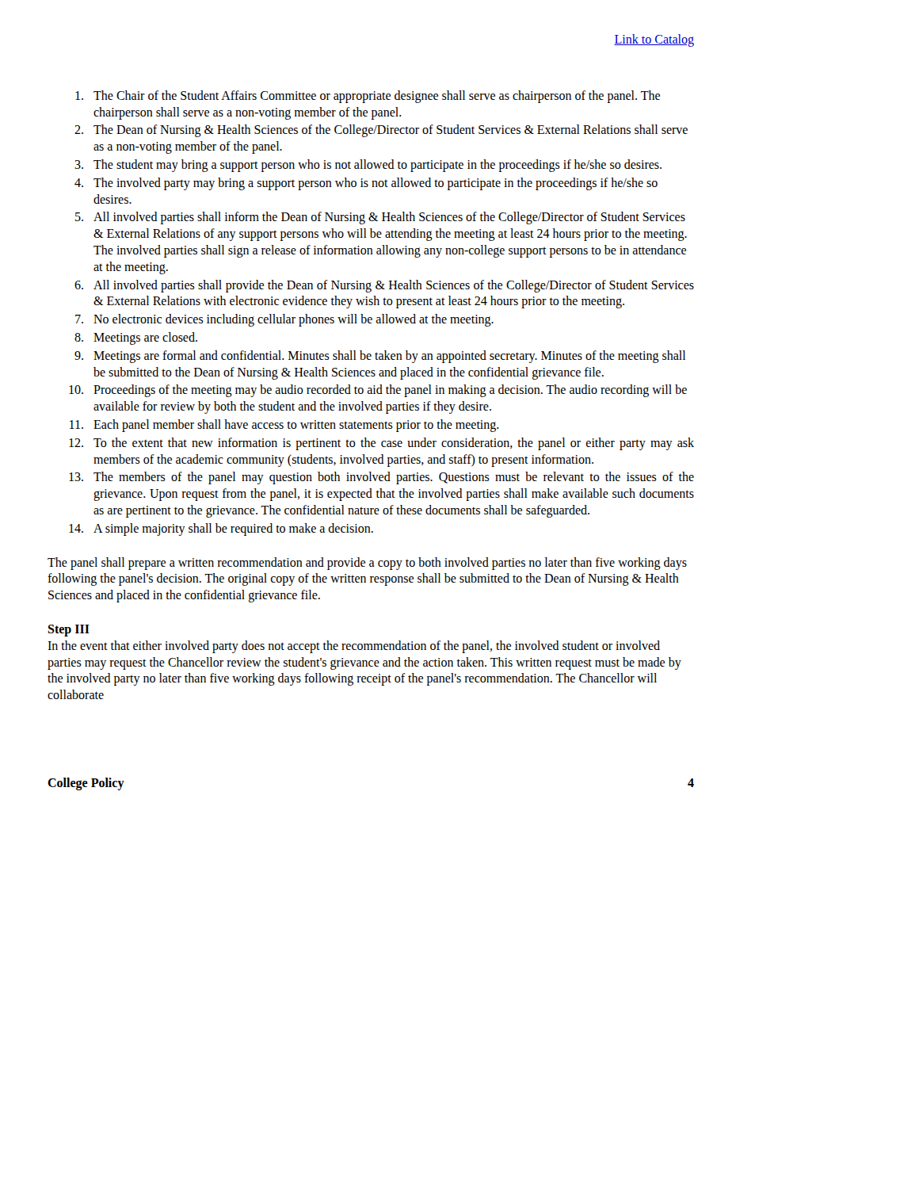Link to Catalog
The Chair of the Student Affairs Committee or appropriate designee shall serve as chairperson of the panel. The chairperson shall serve as a non-voting member of the panel.
The Dean of Nursing & Health Sciences of the College/Director of Student Services & External Relations shall serve as a non-voting member of the panel.
The student may bring a support person who is not allowed to participate in the proceedings if he/she so desires.
The involved party may bring a support person who is not allowed to participate in the proceedings if he/she so desires.
All involved parties shall inform the Dean of Nursing & Health Sciences of the College/Director of Student Services & External Relations of any support persons who will be attending the meeting at least 24 hours prior to the meeting. The involved parties shall sign a release of information allowing any non-college support persons to be in attendance at the meeting.
All involved parties shall provide the Dean of Nursing & Health Sciences of the College/Director of Student Services & External Relations with electronic evidence they wish to present at least 24 hours prior to the meeting.
No electronic devices including cellular phones will be allowed at the meeting.
Meetings are closed.
Meetings are formal and confidential. Minutes shall be taken by an appointed secretary. Minutes of the meeting shall be submitted to the Dean of Nursing & Health Sciences and placed in the confidential grievance file.
Proceedings of the meeting may be audio recorded to aid the panel in making a decision. The audio recording will be available for review by both the student and the involved parties if they desire.
Each panel member shall have access to written statements prior to the meeting.
To the extent that new information is pertinent to the case under consideration, the panel or either party may ask members of the academic community (students, involved parties, and staff) to present information.
The members of the panel may question both involved parties. Questions must be relevant to the issues of the grievance. Upon request from the panel, it is expected that the involved parties shall make available such documents as are pertinent to the grievance. The confidential nature of these documents shall be safeguarded.
A simple majority shall be required to make a decision.
The panel shall prepare a written recommendation and provide a copy to both involved parties no later than five working days following the panel's decision. The original copy of the written response shall be submitted to the Dean of Nursing & Health Sciences and placed in the confidential grievance file.
Step III
In the event that either involved party does not accept the recommendation of the panel, the involved student or involved parties may request the Chancellor review the student's grievance and the action taken. This written request must be made by the involved party no later than five working days following receipt of the panel's recommendation. The Chancellor will collaborate
College Policy 4